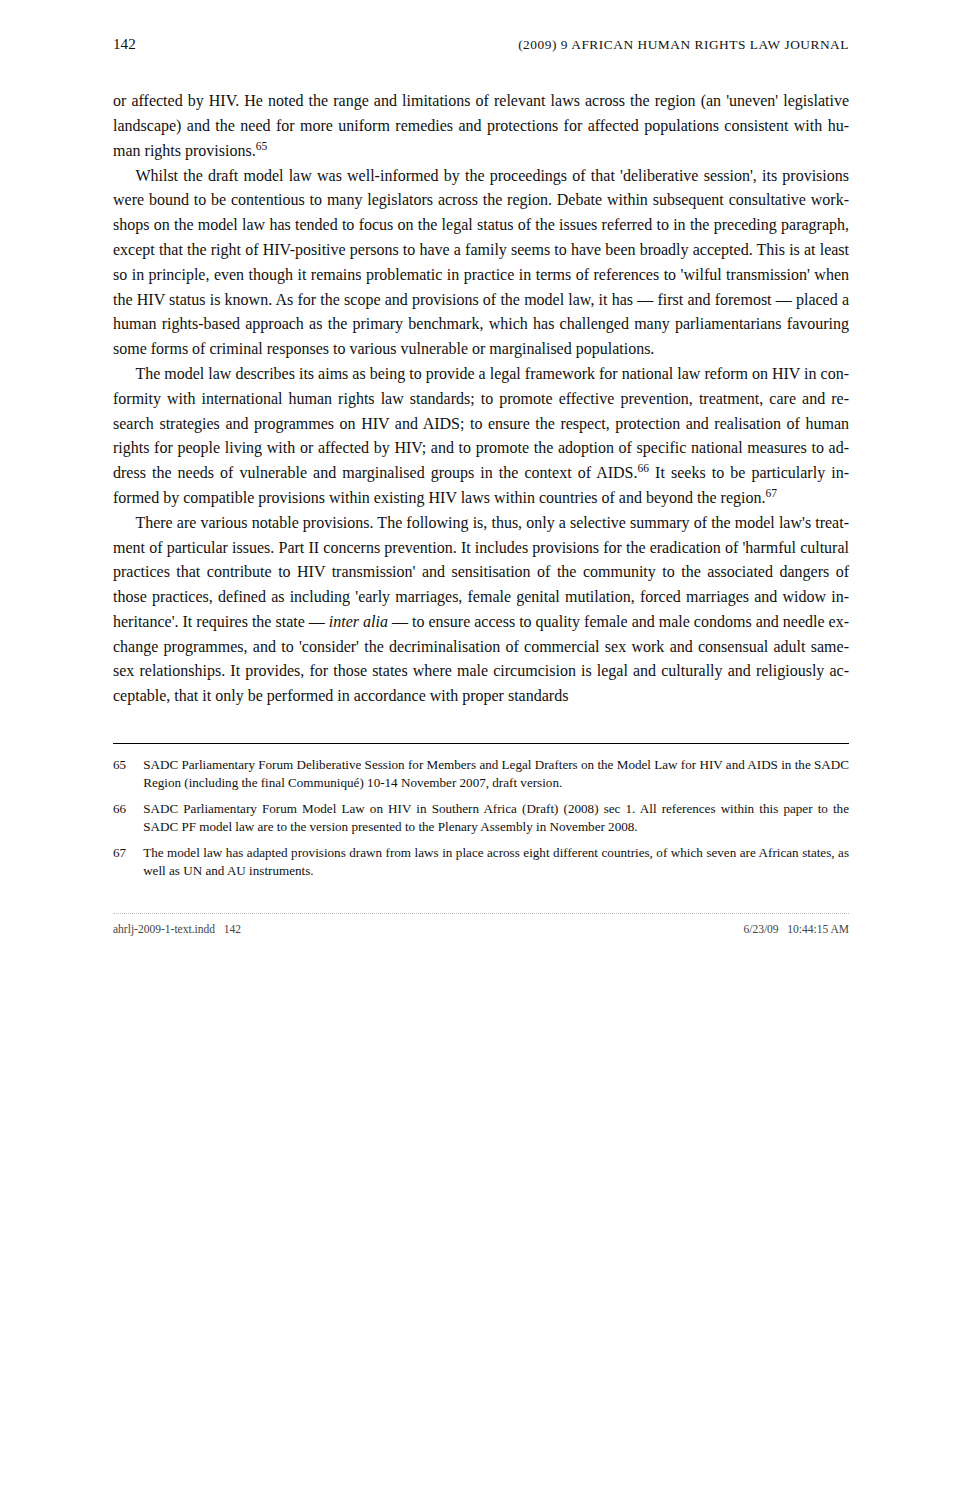142 (2009) 9 African Human Rights Law Journal
or affected by HIV. He noted the range and limitations of relevant laws across the region (an 'uneven' legislative landscape) and the need for more uniform remedies and protections for affected populations consistent with human rights provisions.65
Whilst the draft model law was well-informed by the proceedings of that 'deliberative session', its provisions were bound to be contentious to many legislators across the region. Debate within subsequent consultative workshops on the model law has tended to focus on the legal status of the issues referred to in the preceding paragraph, except that the right of HIV-positive persons to have a family seems to have been broadly accepted. This is at least so in principle, even though it remains problematic in practice in terms of references to 'wilful transmission' when the HIV status is known. As for the scope and provisions of the model law, it has — first and foremost — placed a human rights-based approach as the primary benchmark, which has challenged many parliamentarians favouring some forms of criminal responses to various vulnerable or marginalised populations.
The model law describes its aims as being to provide a legal framework for national law reform on HIV in conformity with international human rights law standards; to promote effective prevention, treatment, care and research strategies and programmes on HIV and AIDS; to ensure the respect, protection and realisation of human rights for people living with or affected by HIV; and to promote the adoption of specific national measures to address the needs of vulnerable and marginalised groups in the context of AIDS.66 It seeks to be particularly informed by compatible provisions within existing HIV laws within countries of and beyond the region.67
There are various notable provisions. The following is, thus, only a selective summary of the model law's treatment of particular issues. Part II concerns prevention. It includes provisions for the eradication of 'harmful cultural practices that contribute to HIV transmission' and sensitisation of the community to the associated dangers of those practices, defined as including 'early marriages, female genital mutilation, forced marriages and widow inheritance'. It requires the state — inter alia — to ensure access to quality female and male condoms and needle exchange programmes, and to 'consider' the decriminalisation of commercial sex work and consensual adult same-sex relationships. It provides, for those states where male circumcision is legal and culturally and religiously acceptable, that it only be performed in accordance with proper standards
65 SADC Parliamentary Forum Deliberative Session for Members and Legal Drafters on the Model Law for HIV and AIDS in the SADC Region (including the final Communiqué) 10-14 November 2007, draft version.
66 SADC Parliamentary Forum Model Law on HIV in Southern Africa (Draft) (2008) sec 1. All references within this paper to the SADC PF model law are to the version presented to the Plenary Assembly in November 2008.
67 The model law has adapted provisions drawn from laws in place across eight different countries, of which seven are African states, as well as UN and AU instruments.
ahrlj-2009-1-text.indd 142 6/23/09 10:44:15 AM